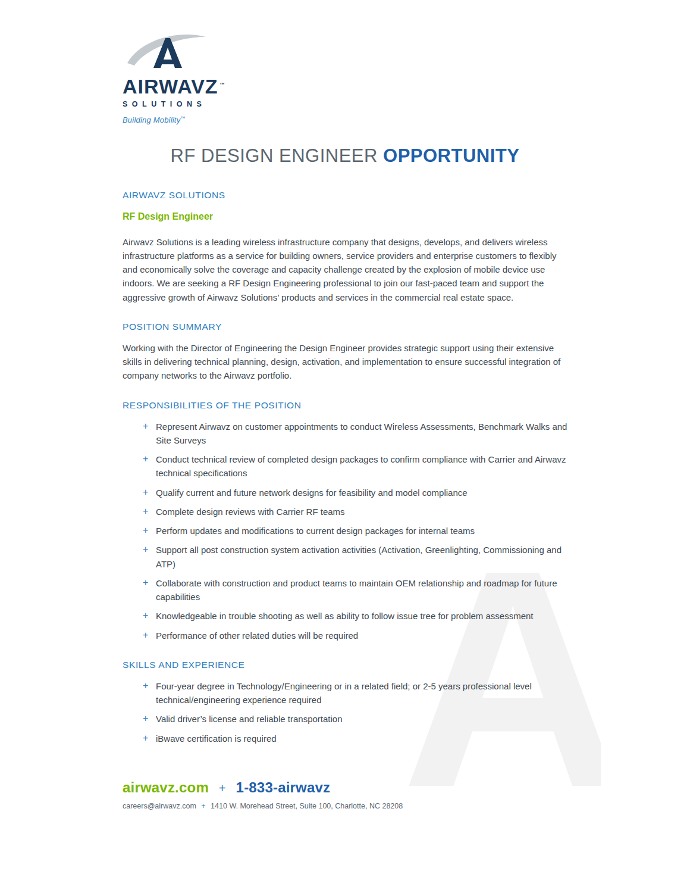A
AIRWAVZ™
SOLUTIONS
Building Mobility™
RF DESIGN ENGINEER OPPORTUNITY
AIRWAVZ SOLUTIONS
RF Design Engineer
Airwavz Solutions is a leading wireless infrastructure company that designs, develops, and delivers wireless infrastructure platforms as a service for building owners, service providers and enterprise customers to flexibly and economically solve the coverage and capacity challenge created by the explosion of mobile device use indoors. We are seeking a RF Design Engineering professional to join our fast-paced team and support the aggressive growth of Airwavz Solutions’ products and services in the commercial real estate space.
POSITION SUMMARY
Working with the Director of Engineering the Design Engineer provides strategic support using their extensive skills in delivering technical planning, design, activation, and implementation to ensure successful integration of company networks to the Airwavz portfolio.
RESPONSIBILITIES OF THE POSITION
Represent Airwavz on customer appointments to conduct Wireless Assessments, Benchmark Walks and Site Surveys
Conduct technical review of completed design packages to confirm compliance with Carrier and Airwavz technical specifications
Qualify current and future network designs for feasibility and model compliance
Complete design reviews with Carrier RF teams
Perform updates and modifications to current design packages for internal teams
Support all post construction system activation activities (Activation, Greenlighting, Commissioning and ATP)
Collaborate with construction and product teams to maintain OEM relationship and roadmap for future capabilities
Knowledgeable in trouble shooting as well as ability to follow issue tree for problem assessment
Performance of other related duties will be required
SKILLS AND EXPERIENCE
Four-year degree in Technology/Engineering or in a related field; or 2-5 years professional level technical/engineering experience required
Valid driver’s license and reliable transportation
iBwave certification is required
airwavz.com + 1-833-airwavz
careers@airwavz.com + 1410 W. Morehead Street, Suite 100, Charlotte, NC 28208